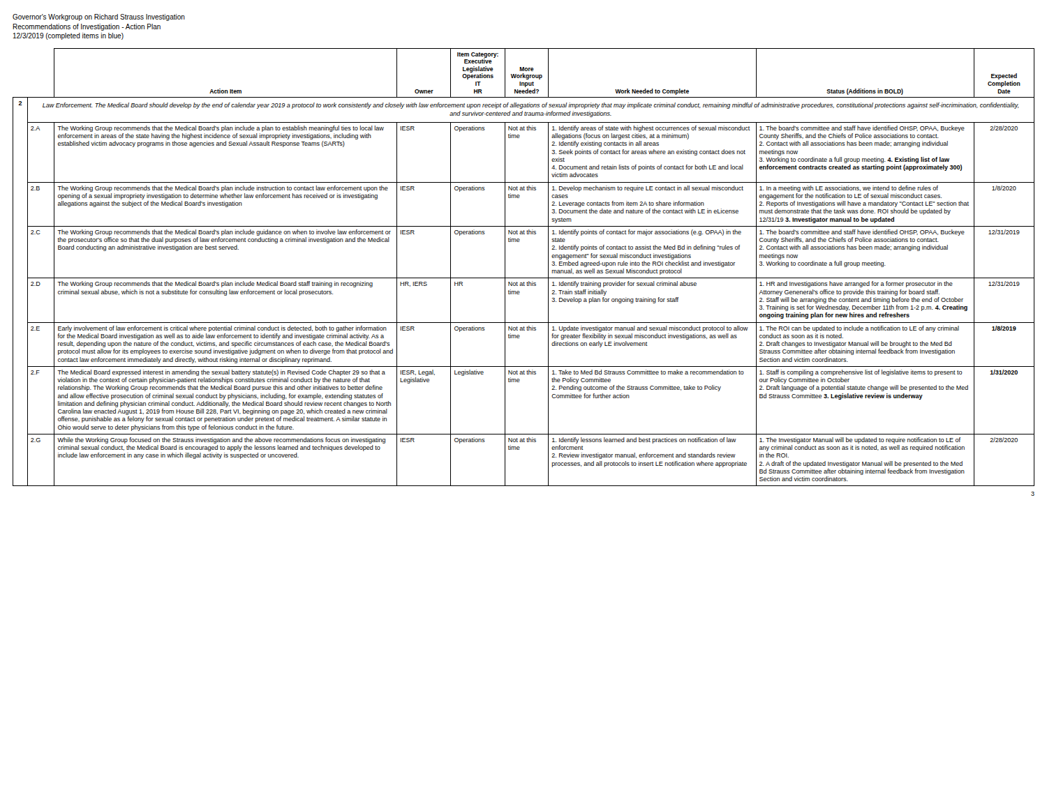Governor's Workgroup on Richard Strauss Investigation
Recommendations of Investigation - Action Plan
12/3/2019 (completed items in blue)
| | | Action Item | Owner | Item Category: Executive Legislative Operations IT HR | More Workgroup Input Needed? | Work Needed to Complete | Status (Additions in BOLD) | Expected Completion Date |
| --- | --- | --- | --- | --- | --- | --- | --- | --- |
| 2 | Law Enforcement. The Medical Board should develop by the end of calendar year 2019 a protocol to work consistently and closely with law enforcement upon receipt of allegations of sexual impropriety that may implicate criminal conduct, remaining mindful of administrative procedures, constitutional protections against self-incrimination, confidentiality, and survivor-centered and trauma-informed investigations. |
| 2.A | The Working Group recommends that the Medical Board's plan include a plan to establish meaningful ties to local law enforcement in areas of the state having the highest incidence of sexual impropriety investigations, including with established victim advocacy programs in those agencies and Sexual Assault Response Teams (SARTs) | IESR | Operations | Not at this time | 1. Identify areas of state with highest occurrences of sexual misconduct allegations (focus on largest cities, at a minimum) 2. Identify existing contacts in all areas 3. Seek points of contact for areas where an existing contact does not exist 4. Document and retain lists of points of contact for both LE and local victim advocates | 1. The board's committee and staff have identified OHSP, OPAA, Buckeye County Sheriffs, and the Chiefs of Police associations to contact. 2. Contact with all associations has been made; arranging individual meetings now 3. Working to coordinate a full group meeting. 4. Existing list of law enforcement contracts created as starting point (approximately 300) | 2/28/2020 |
| 2.B | The Working Group recommends that the Medical Board's plan include instruction to contact law enforcement upon the opening of a sexual impropriety investigation to determine whether law enforcement has received or is investigating allegations against the subject of the Medical Board's investigation | IESR | Operations | Not at this time | 1. Develop mechanism to require LE contact in all sexual misconduct cases 2. Leverage contacts from item 2A to share information 3. Document the date and nature of the contact with LE in eLicense system | 1. In a meeting with LE associations, we intend to define rules of engagement for the notification to LE of sexual misconduct cases. 2. Reports of Investigations will have a mandatory "Contact LE" section that must demonstrate that the task was done. ROI should be updated by 12/31/19 3. Investigator manual to be updated | 1/8/2020 |
| 2.C | The Working Group recommends that the Medical Board's plan include guidance on when to involve law enforcement or the prosecutor's office so that the dual purposes of law enforcement conducting a criminal investigation and the Medical Board conducting an administrative investigation are best served. | IESR | Operations | Not at this time | 1. Identify points of contact for major associations (e.g. OPAA) in the state 2. Identify points of contact to assist the Med Bd in defining "rules of engagement" for sexual misconduct investigations 3. Embed agreed-upon rule into the ROI checklist and investigator manual, as well as Sexual Misconduct protocol | 1. The board's committee and staff have identified OHSP, OPAA, Buckeye County Sheriffs, and the Chiefs of Police associations to contact. 2. Contact with all associations has been made; arranging individual meetings now 3. Working to coordinate a full group meeting. | 12/31/2019 |
| 2.D | The Working Group recommends that the Medical Board's plan include Medical Board staff training in recognizing criminal sexual abuse, which is not a substitute for consulting law enforcement or local prosecutors. | HR, IERS | HR | Not at this time | 1. Identify training provider for sexual criminal abuse 2. Train staff initially 3. Develop a plan for ongoing training for staff | 1. HR and Investigations have arranged for a former prosecutor in the Attorney Geneneral's office to provide this training for board staff. 2. Staff will be arranging the content and timing before the end of October 3. Training is set for Wednesday, December 11th from 1-2 p.m. 4. Creating ongoing training plan for new hires and refreshers | 12/31/2019 |
| 2.E | Early involvement of law enforcement is critical where potential criminal conduct is detected, both to gather information for the Medical Board investigation as well as to aide law enforcement to identify and investigate criminal activity. As a result, depending upon the nature of the conduct, victims, and specific circumstances of each case, the Medical Board's protocol must allow for its employees to exercise sound investigative judgment on when to diverge from that protocol and contact law enforcement immediately and directly, without risking internal or disciplinary reprimand. | IESR | Operations | Not at this time | 1. Update investigator manual and sexual misconduct protocol to allow for greater flexibility in sexual misconduct investigations, as well as directions on early LE involvement | 1. The ROI can be updated to include a notification to LE of any criminal conduct as soon as it is noted. 2. Draft changes to Investigator Manual will be brought to the Med Bd Strauss Committee after obtaining internal feedback from Investigation Section and victim coordinators. | 1/8/2019 |
| 2.F | The Medical Board expressed interest in amending the sexual battery statute(s) in Revised Code Chapter 29 so that a violation in the context of certain physician-patient relationships constitutes criminal conduct by the nature of that relationship. The Working Group recommends that the Medical Board pursue this and other initiatives to better define and allow effective prosecution of criminal sexual conduct by physicians, including, for example, extending statutes of limitation and defining physician criminal conduct. Additionally, the Medical Board should review recent changes to North Carolina law enacted August 1, 2019 from House Bill 228, Part VI, beginning on page 20, which created a new criminal offense, punishable as a felony for sexual contact or penetration under pretext of medical treatment. A similar statute in Ohio would serve to deter physicians from this type of felonious conduct in the future. | IESR, Legal, Legislative | Legislative | Not at this time | 1. Take to Med Bd Strauss Committtee to make a recommendation to the Policy Committee 2. Pending outcome of the Strauss Committee, take to Policy Committee for further action | 1. Staff is compiling a comprehensive list of legislative items to present to our Policy Committee in October 2. Draft language of a potential statute change will be presented to the Med Bd Strauss Committee 3. Legislative review is underway | 1/31/2020 |
| 2.G | While the Working Group focused on the Strauss investigation and the above recommendations focus on investigating criminal sexual conduct, the Medical Board is encouraged to apply the lessons learned and techniques developed to include law enforcement in any case in which illegal activity is suspected or uncovered. | IESR | Operations | Not at this time | 1. Identify lessons learned and best practices on notification of law enforcment 2. Review investigator manual, enforcement and standards review processes, and all protocols to insert LE notification where appropriate | 1. The Investigator Manual will be updated to require notification to LE of any criminal conduct as soon as it is noted, as well as required notification in the ROI. 2. A draft of the updated Investigator Manual will be presented to the Med Bd Strauss Committee after obtaining internal feedback from Investigation Section and victim coordinators. | 2/28/2020 |
3